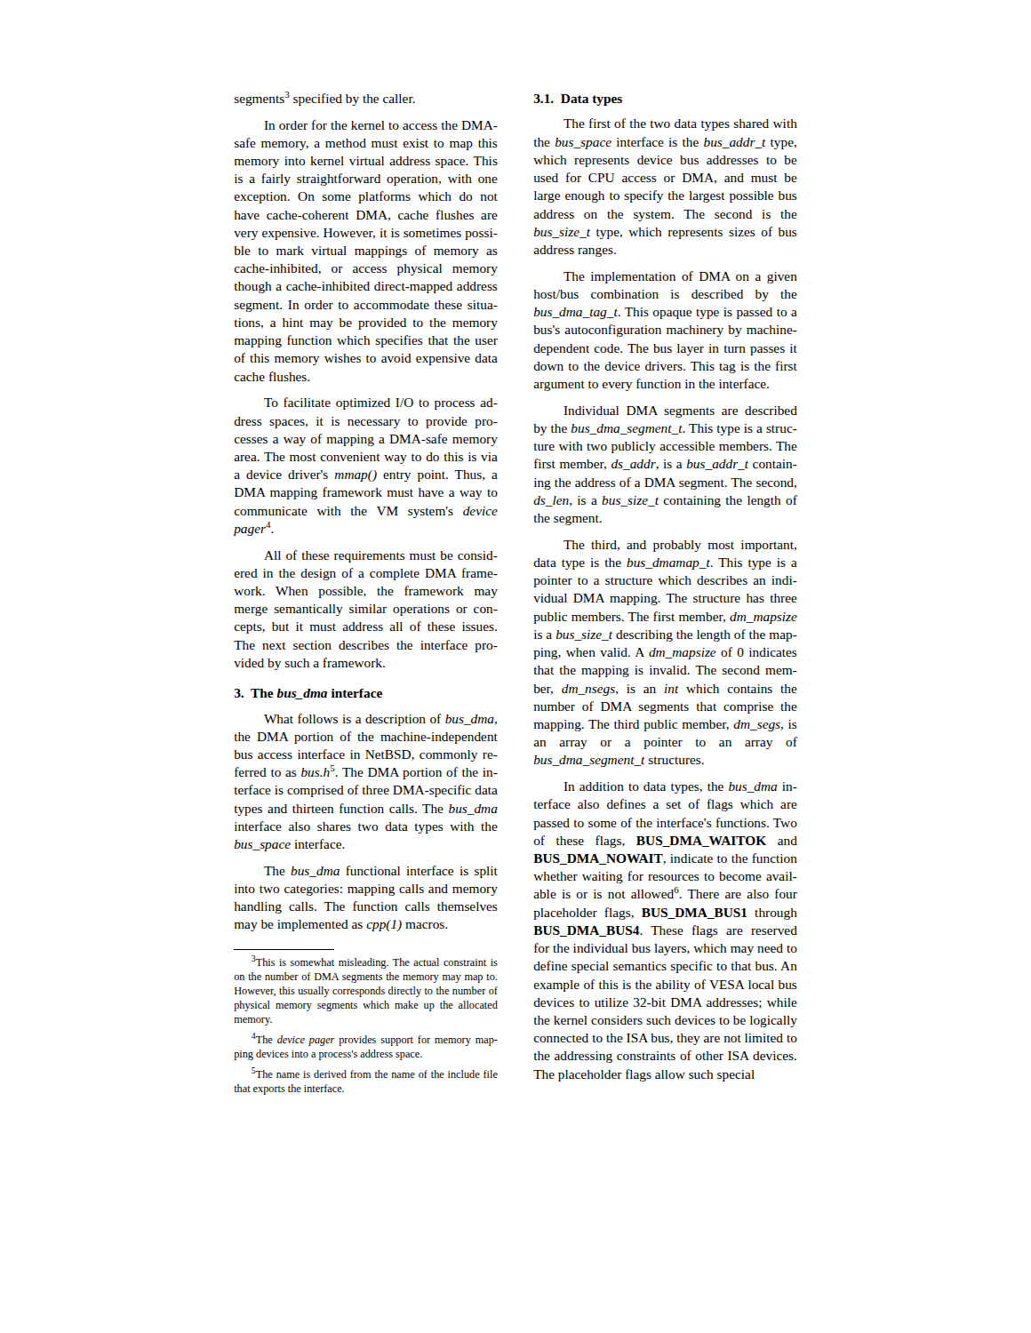segments3 specified by the caller.
In order for the kernel to access the DMA-safe memory, a method must exist to map this memory into kernel virtual address space. This is a fairly straightforward operation, with one exception. On some platforms which do not have cache-coherent DMA, cache flushes are very expensive. However, it is sometimes possible to mark virtual mappings of memory as cache-inhibited, or access physical memory though a cache-inhibited direct-mapped address segment. In order to accommodate these situations, a hint may be provided to the memory mapping function which specifies that the user of this memory wishes to avoid expensive data cache flushes.
To facilitate optimized I/O to process address spaces, it is necessary to provide processes a way of mapping a DMA-safe memory area. The most convenient way to do this is via a device driver's mmap() entry point. Thus, a DMA mapping framework must have a way to communicate with the VM system's device pager4.
All of these requirements must be considered in the design of a complete DMA framework. When possible, the framework may merge semantically similar operations or concepts, but it must address all of these issues. The next section describes the interface provided by such a framework.
3. The bus_dma interface
What follows is a description of bus_dma, the DMA portion of the machine-independent bus access interface in NetBSD, commonly referred to as bus.h5. The DMA portion of the interface is comprised of three DMA-specific data types and thirteen function calls. The bus_dma interface also shares two data types with the bus_space interface.
The bus_dma functional interface is split into two categories: mapping calls and memory handling calls. The function calls themselves may be implemented as cpp(1) macros.
3This is somewhat misleading. The actual constraint is on the number of DMA segments the memory may map to. However, this usually corresponds directly to the number of physical memory segments which make up the allocated memory.
4The device pager provides support for memory mapping devices into a process's address space.
5The name is derived from the name of the include file that exports the interface.
3.1. Data types
The first of the two data types shared with the bus_space interface is the bus_addr_t type, which represents device bus addresses to be used for CPU access or DMA, and must be large enough to specify the largest possible bus address on the system. The second is the bus_size_t type, which represents sizes of bus address ranges.
The implementation of DMA on a given host/bus combination is described by the bus_dma_tag_t. This opaque type is passed to a bus's autoconfiguration machinery by machine-dependent code. The bus layer in turn passes it down to the device drivers. This tag is the first argument to every function in the interface.
Individual DMA segments are described by the bus_dma_segment_t. This type is a structure with two publicly accessible members. The first member, ds_addr, is a bus_addr_t containing the address of a DMA segment. The second, ds_len, is a bus_size_t containing the length of the segment.
The third, and probably most important, data type is the bus_dmamap_t. This type is a pointer to a structure which describes an individual DMA mapping. The structure has three public members. The first member, dm_mapsize is a bus_size_t describing the length of the mapping, when valid. A dm_mapsize of 0 indicates that the mapping is invalid. The second member, dm_nsegs, is an int which contains the number of DMA segments that comprise the mapping. The third public member, dm_segs, is an array or a pointer to an array of bus_dma_segment_t structures.
In addition to data types, the bus_dma interface also defines a set of flags which are passed to some of the interface's functions. Two of these flags, BUS_DMA_WAITOK and BUS_DMA_NOWAIT, indicate to the function whether waiting for resources to become available is or is not allowed6. There are also four placeholder flags, BUS_DMA_BUS1 through BUS_DMA_BUS4. These flags are reserved for the individual bus layers, which may need to define special semantics specific to that bus. An example of this is the ability of VESA local bus devices to utilize 32-bit DMA addresses; while the kernel considers such devices to be logically connected to the ISA bus, they are not limited to the addressing constraints of other ISA devices. The placeholder flags allow such special